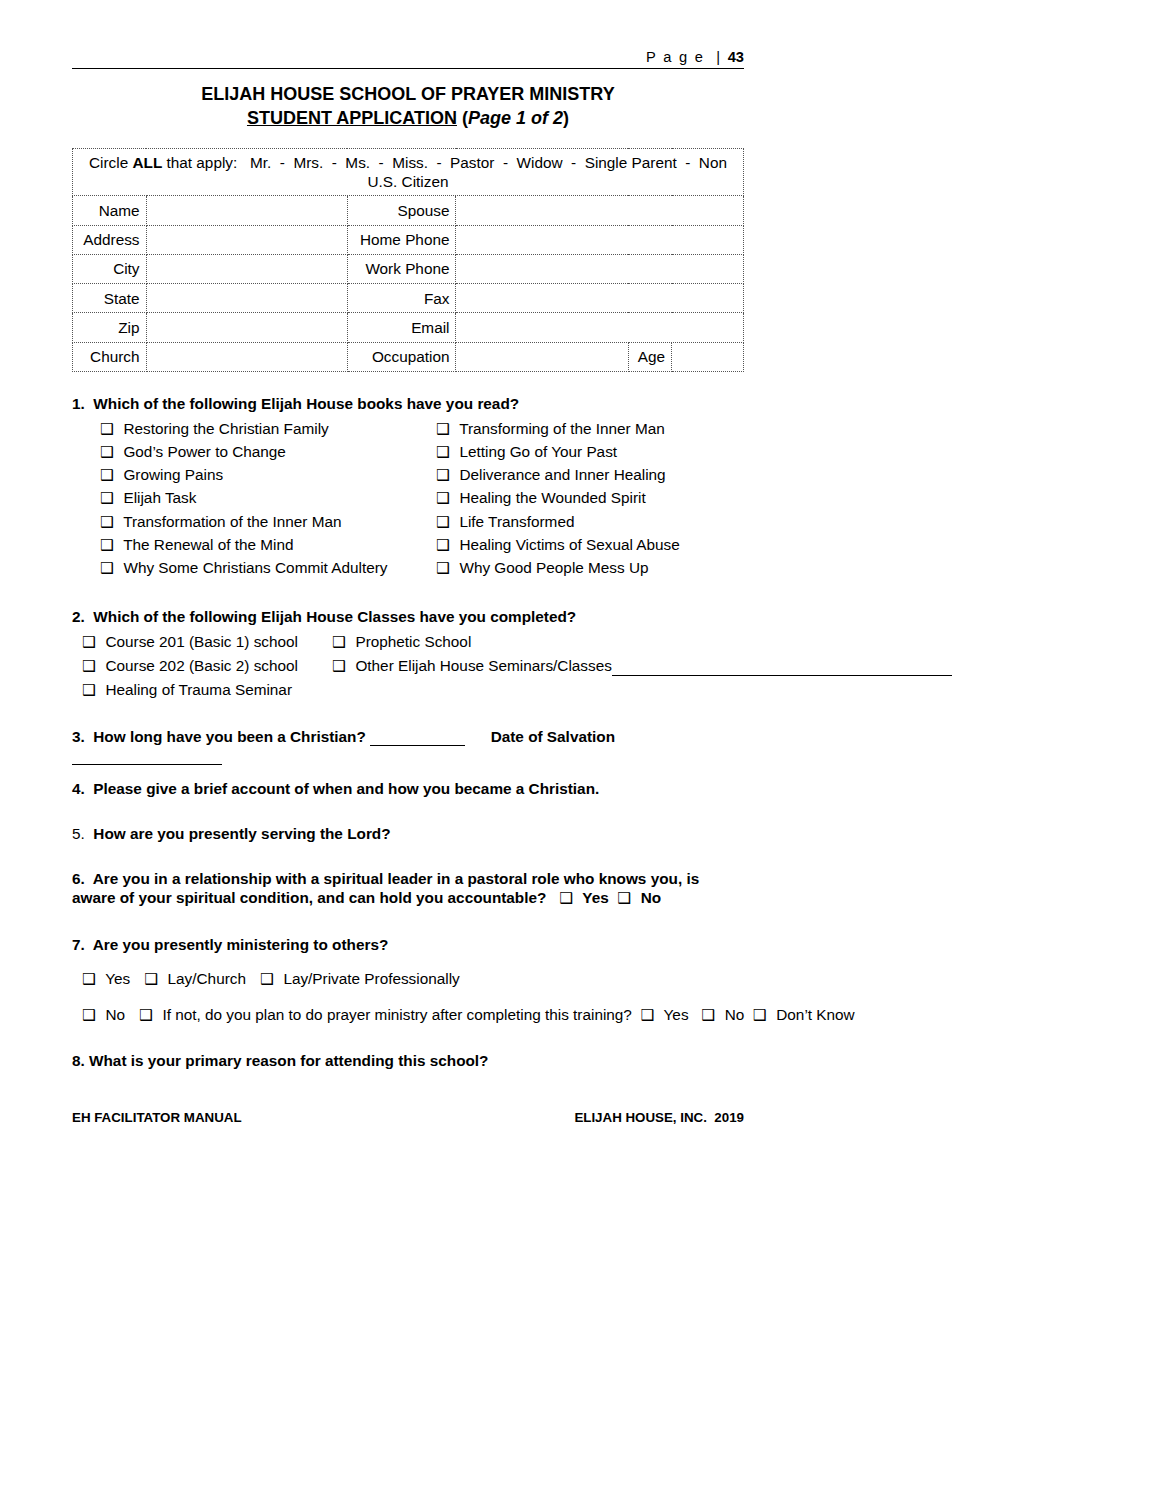P a g e | 43
ELIJAH HOUSE SCHOOL OF PRAYER MINISTRY STUDENT APPLICATION (Page 1 of 2)
| Circle ALL that apply: Mr. - Mrs. - Ms. - Miss. - Pastor - Widow - Single Parent - Non U.S. Citizen |
| Name | | Spouse | |
| Address | | Home Phone | |
| City | | Work Phone | |
| State | | Fax | |
| Zip | | Email | |
| Church | | Occupation | | Age | |
1. Which of the following Elijah House books have you read?
❑ Restoring the Christian Family
❑ God’s Power to Change
❑ Growing Pains
❑ Elijah Task
❑ Transformation of the Inner Man
❑ The Renewal of the Mind
❑ Why Some Christians Commit Adultery
❑ Transforming of the Inner Man
❑ Letting Go of Your Past
❑ Deliverance and Inner Healing
❑ Healing the Wounded Spirit
❑ Life Transformed
❑ Healing Victims of Sexual Abuse
❑ Why Good People Mess Up
2. Which of the following Elijah House Classes have you completed?
❑ Course 201 (Basic 1) school❑ Prophetic School
❑ Course 202 (Basic 2) school❑ Other Elijah House Seminars/Classes
❑ Healing of Trauma Seminar
3. How long have you been a Christian? Date of Salvation
4. Please give a brief account of when and how you became a Christian.
5. How are you presently serving the Lord?
6. Are you in a relationship with a spiritual leader in a pastoral role who knows you, is aware of your spiritual condition, and can hold you accountable? ❑ Yes ❑ No
7. Are you presently ministering to others?
❑ Yes❑ Lay/Church❑ Lay/Private Professionally
❑ No❑ If not, do you plan to do prayer ministry after completing this training? ❑ Yes ❑ No ❑ Don’t Know
8. What is your primary reason for attending this school?
EH FACILITATOR MANUAL ELIJAH HOUSE, INC. 2019